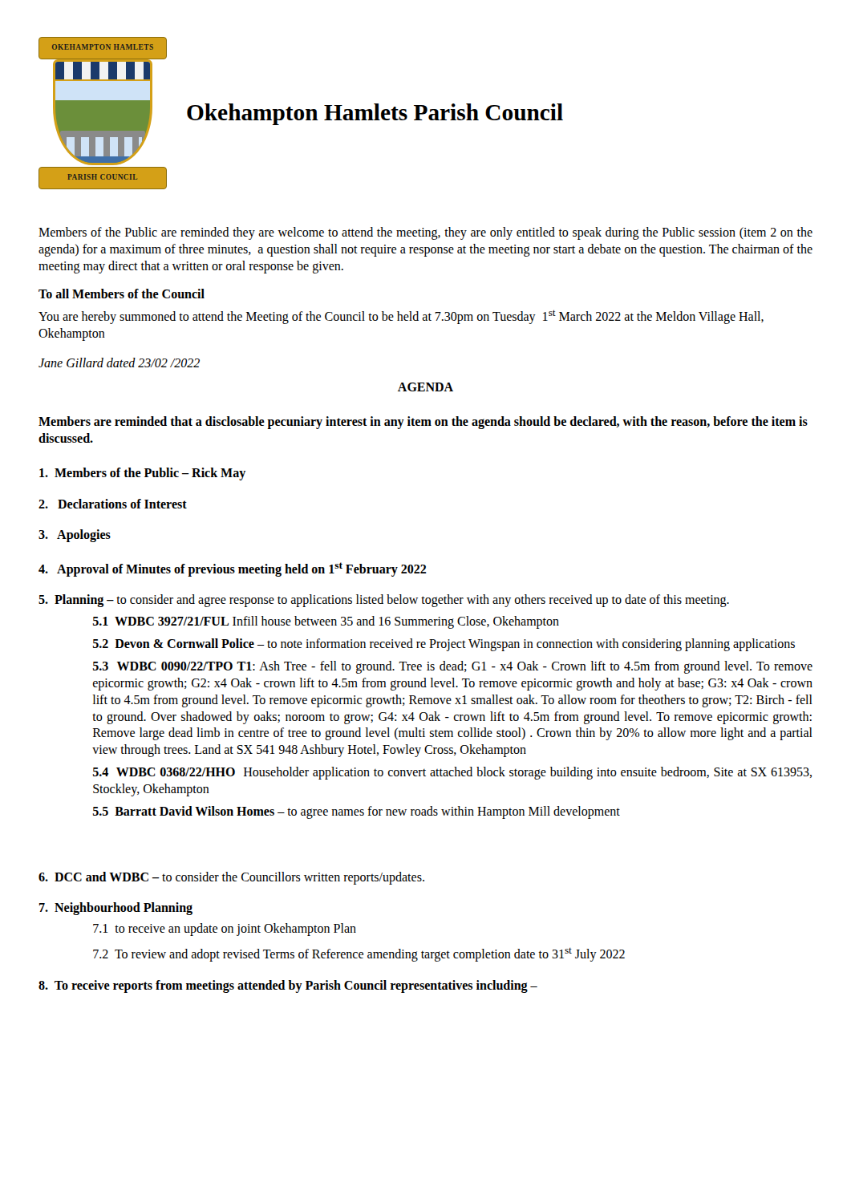OKEHAMPTON HAMLETS
PARISH COUNCIL
Okehampton Hamlets Parish Council
Members of the Public are reminded they are welcome to attend the meeting, they are only entitled to speak during the Public session (item 2 on the agenda) for a maximum of three minutes, a question shall not require a response at the meeting nor start a debate on the question. The chairman of the meeting may direct that a written or oral response be given.
To all Members of the Council
You are hereby summoned to attend the Meeting of the Council to be held at 7.30pm on Tuesday 1st March 2022 at the Meldon Village Hall, Okehampton
Jane Gillard dated 23/02 /2022
AGENDA
Members are reminded that a disclosable pecuniary interest in any item on the agenda should be declared, with the reason, before the item is discussed.
1. Members of the Public – Rick May
2. Declarations of Interest
3. Apologies
4. Approval of Minutes of previous meeting held on 1st February 2022
5. Planning – to consider and agree response to applications listed below together with any others received up to date of this meeting.
5.1 WDBC 3927/21/FUL Infill house between 35 and 16 Summering Close, Okehampton
5.2 Devon & Cornwall Police – to note information received re Project Wingspan in connection with considering planning applications
5.3 WDBC 0090/22/TPO T1: Ash Tree - fell to ground. Tree is dead; G1 - x4 Oak - Crown lift to 4.5m from ground level. To remove epicormic growth; G2: x4 Oak - crown lift to 4.5m from ground level. To remove epicormic growth and holy at base; G3: x4 Oak - crown lift to 4.5m from ground level. To remove epicormic growth; Remove x1 smallest oak. To allow room for theothers to grow; T2: Birch - fell to ground. Over shadowed by oaks; noroom to grow; G4: x4 Oak - crown lift to 4.5m from ground level. To remove epicormic growth: Remove large dead limb in centre of tree to ground level (multi stem collide stool) . Crown thin by 20% to allow more light and a partial view through trees. Land at SX 541 948 Ashbury Hotel, Fowley Cross, Okehampton
5.4 WDBC 0368/22/HHO Householder application to convert attached block storage building into ensuite bedroom, Site at SX 613953, Stockley, Okehampton
5.5 Barratt David Wilson Homes – to agree names for new roads within Hampton Mill development
6. DCC and WDBC – to consider the Councillors written reports/updates.
7. Neighbourhood Planning
7.1 to receive an update on joint Okehampton Plan
7.2 To review and adopt revised Terms of Reference amending target completion date to 31st July 2022
8. To receive reports from meetings attended by Parish Council representatives including –